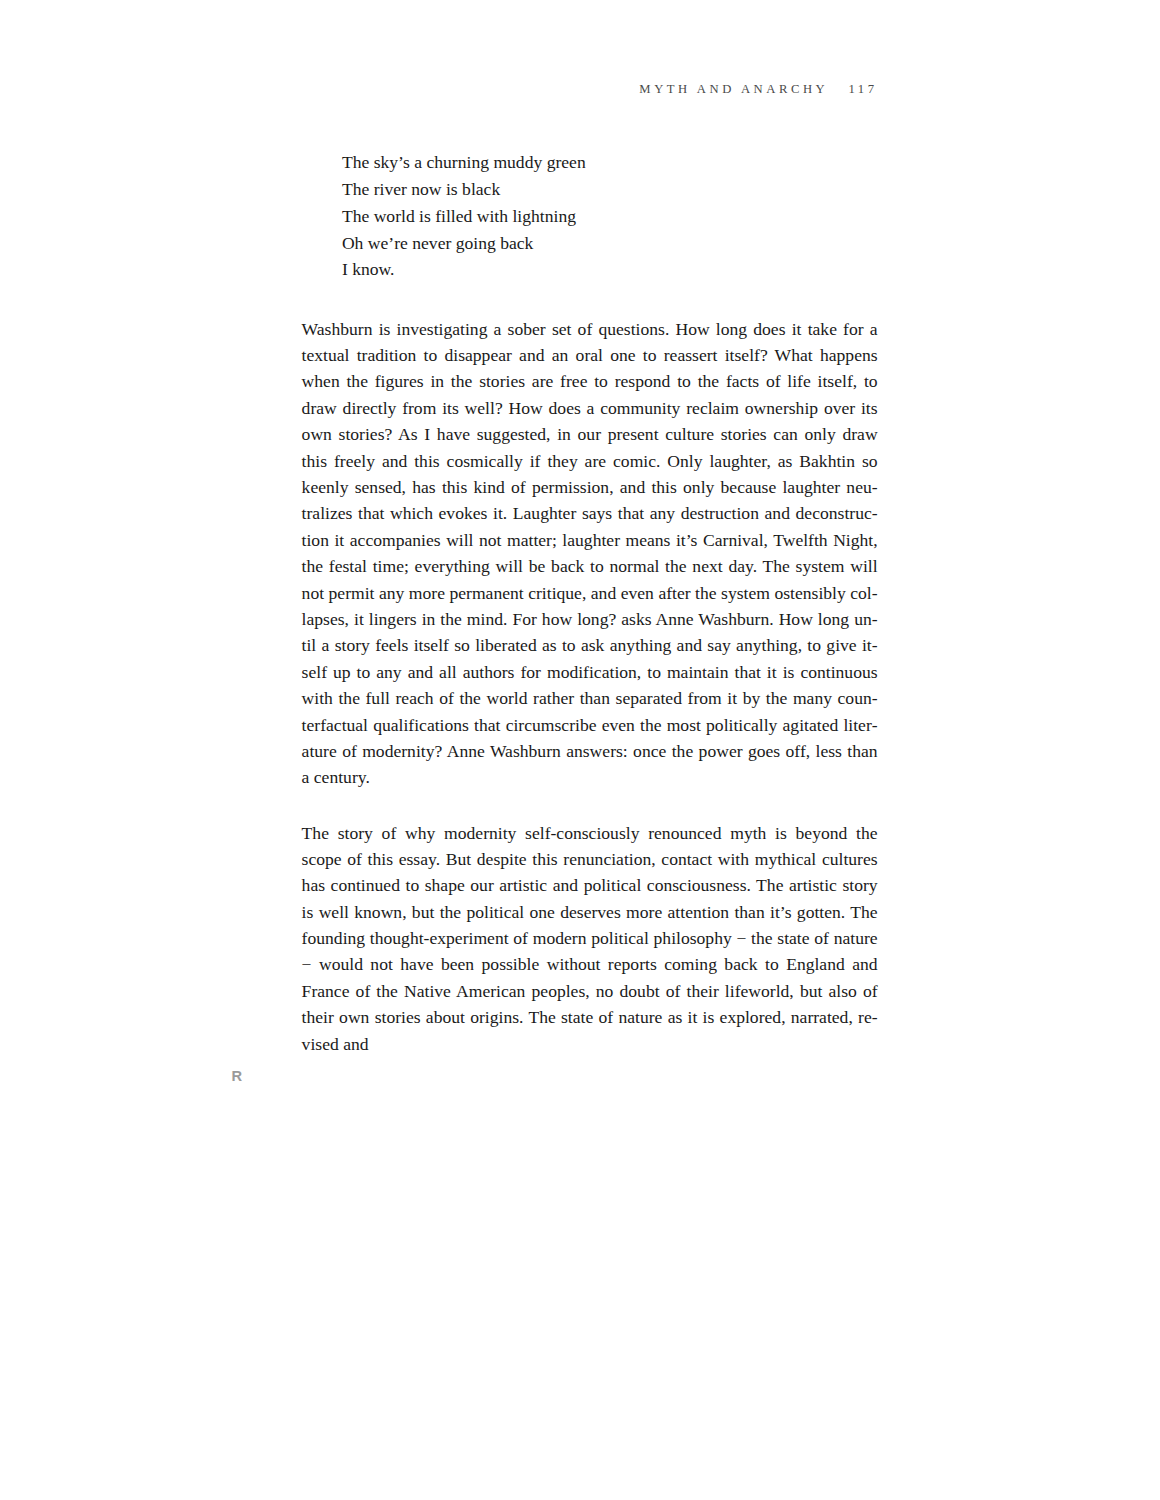Myth and Anarchy 117
The sky’s a churning muddy green
The river now is black
The world is filled with lightning
Oh we’re never going back
I know.
Washburn is investigating a sober set of questions. How long does it take for a textual tradition to disappear and an oral one to reassert itself? What happens when the figures in the stories are free to respond to the facts of life itself, to draw directly from its well? How does a community reclaim ownership over its own stories? As I have suggested, in our present culture stories can only draw this freely and this cosmically if they are comic. Only laughter, as Bakhtin so keenly sensed, has this kind of permission, and this only because laughter neutralizes that which evokes it. Laughter says that any destruction and deconstruction it accompanies will not matter; laughter means it’s Carnival, Twelfth Night, the festal time; everything will be back to normal the next day. The system will not permit any more permanent critique, and even after the system ostensibly collapses, it lingers in the mind. For how long? asks Anne Washburn. How long until a story feels itself so liberated as to ask anything and say anything, to give itself up to any and all authors for modification, to maintain that it is continuous with the full reach of the world rather than separated from it by the many counterfactual qualifications that circumscribe even the most politically agitated literature of modernity? Anne Washburn answers: once the power goes off, less than a century.
The story of why modernity self-consciously renounced myth is beyond the scope of this essay. But despite this renunciation, contact with mythical cultures has continued to shape our artistic and political consciousness. The artistic story is well known, but the political one deserves more attention than it’s gotten. The founding thought-experiment of modern political philosophy − the state of nature − would not have been possible without reports coming back to England and France of the Native American peoples, no doubt of their lifeworld, but also of their own stories about origins. The state of nature as it is explored, narrated, revised and
R